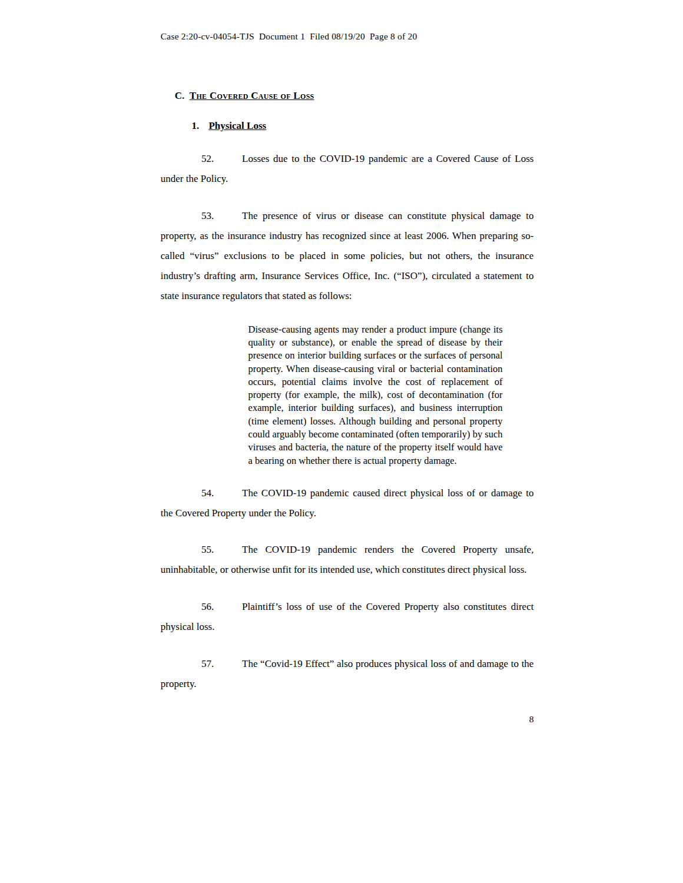Case 2:20-cv-04054-TJS Document 1 Filed 08/19/20 Page 8 of 20
C. The Covered Cause of Loss
1. Physical Loss
52. Losses due to the COVID-19 pandemic are a Covered Cause of Loss under the Policy.
53. The presence of virus or disease can constitute physical damage to property, as the insurance industry has recognized since at least 2006. When preparing so-called “virus” exclusions to be placed in some policies, but not others, the insurance industry’s drafting arm, Insurance Services Office, Inc. (“ISO”), circulated a statement to state insurance regulators that stated as follows:
Disease-causing agents may render a product impure (change its quality or substance), or enable the spread of disease by their presence on interior building surfaces or the surfaces of personal property. When disease-causing viral or bacterial contamination occurs, potential claims involve the cost of replacement of property (for example, the milk), cost of decontamination (for example, interior building surfaces), and business interruption (time element) losses. Although building and personal property could arguably become contaminated (often temporarily) by such viruses and bacteria, the nature of the property itself would have a bearing on whether there is actual property damage.
54. The COVID-19 pandemic caused direct physical loss of or damage to the Covered Property under the Policy.
55. The COVID-19 pandemic renders the Covered Property unsafe, uninhabitable, or otherwise unfit for its intended use, which constitutes direct physical loss.
56. Plaintiff’s loss of use of the Covered Property also constitutes direct physical loss.
57. The “Covid-19 Effect” also produces physical loss of and damage to the property.
8